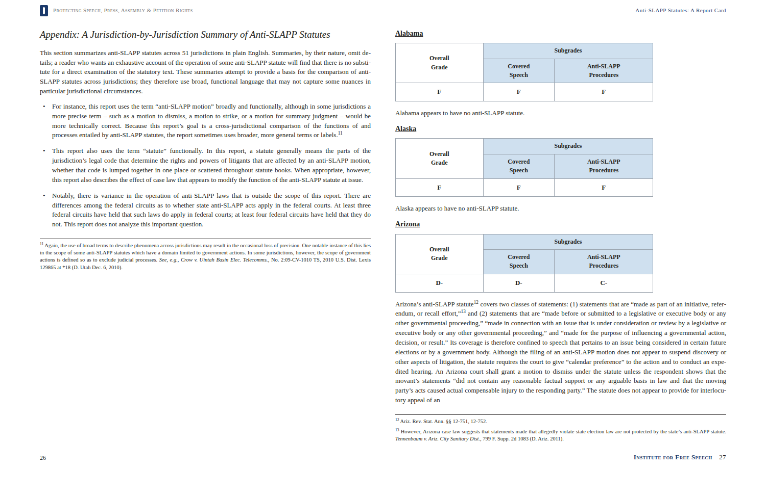Protecting Speech, Press, Assembly & Petition Rights
Anti-SLAPP Statutes: A Report Card
Appendix: A Jurisdiction-by-Jurisdiction Summary of Anti-SLAPP Statutes
This section summarizes anti-SLAPP statutes across 51 jurisdictions in plain English. Summaries, by their nature, omit details; a reader who wants an exhaustive account of the operation of some anti-SLAPP statute will find that there is no substitute for a direct examination of the statutory text. These summaries attempt to provide a basis for the comparison of anti-SLAPP statutes across jurisdictions; they therefore use broad, functional language that may not capture some nuances in particular jurisdictional circumstances.
For instance, this report uses the term “anti-SLAPP motion” broadly and functionally, although in some jurisdictions a more precise term – such as a motion to dismiss, a motion to strike, or a motion for summary judgment – would be more technically correct. Because this report’s goal is a cross-jurisdictional comparison of the functions of and processes entailed by anti-SLAPP statutes, the report sometimes uses broader, more general terms or labels.11
This report also uses the term “statute” functionally. In this report, a statute generally means the parts of the jurisdiction’s legal code that determine the rights and powers of litigants that are affected by an anti-SLAPP motion, whether that code is lumped together in one place or scattered throughout statute books. When appropriate, however, this report also describes the effect of case law that appears to modify the function of the anti-SLAPP statute at issue.
Notably, there is variance in the operation of anti-SLAPP laws that is outside the scope of this report. There are differences among the federal circuits as to whether state anti-SLAPP acts apply in the federal courts. At least three federal circuits have held that such laws do apply in federal courts; at least four federal circuits have held that they do not. This report does not analyze this important question.
11 Again, the use of broad terms to describe phenomena across jurisdictions may result in the occasional loss of precision. One notable instance of this lies in the scope of some anti-SLAPP statutes which have a domain limited to government actions. In some jurisdictions, however, the scope of government actions is defined so as to exclude judicial processes. See, e.g., Crow v. Uintah Basin Elec. Telecomms., No. 2:09-CV-1010 TS, 2010 U.S. Dist. Lexis 129865 at *18 (D. Utah Dec. 6, 2010).
Alabama
| Overall Grade | Subgrades |
| --- | --- |
| Covered Speech | Anti-SLAPP Procedures |
| F | F | F |
Alabama appears to have no anti-SLAPP statute.
Alaska
| Overall Grade | Subgrades |
| --- | --- |
| Covered Speech | Anti-SLAPP Procedures |
| F | F | F |
Alaska appears to have no anti-SLAPP statute.
Arizona
| Overall Grade | Subgrades |
| --- | --- |
| Covered Speech | Anti-SLAPP Procedures |
| D- | D- | C- |
Arizona’s anti-SLAPP statute12 covers two classes of statements: (1) statements that are “made as part of an initiative, referendum, or recall effort,”13 and (2) statements that are “made before or submitted to a legislative or executive body or any other governmental proceeding,” “made in connection with an issue that is under consideration or review by a legislative or executive body or any other governmental proceeding,” and “made for the purpose of influencing a governmental action, decision, or result.” Its coverage is therefore confined to speech that pertains to an issue being considered in certain future elections or by a government body. Although the filing of an anti-SLAPP motion does not appear to suspend discovery or other aspects of litigation, the statute requires the court to give “calendar preference” to the action and to conduct an expedited hearing. An Arizona court shall grant a motion to dismiss under the statute unless the respondent shows that the movant’s statements “did not contain any reasonable factual support or any arguable basis in law and that the moving party’s acts caused actual compensable injury to the responding party.” The statute does not appear to provide for interlocutory appeal of an
12 Ariz. Rev. Stat. Ann. §§ 12-751, 12-752.
13 However, Arizona case law suggests that statements made that allegedly violate state election law are not protected by the state’s anti-SLAPP statute. Tennenbaum v. Ariz. City Sanitary Dist., 799 F. Supp. 2d 1083 (D. Ariz. 2011).
26
Institute for Free Speech 27